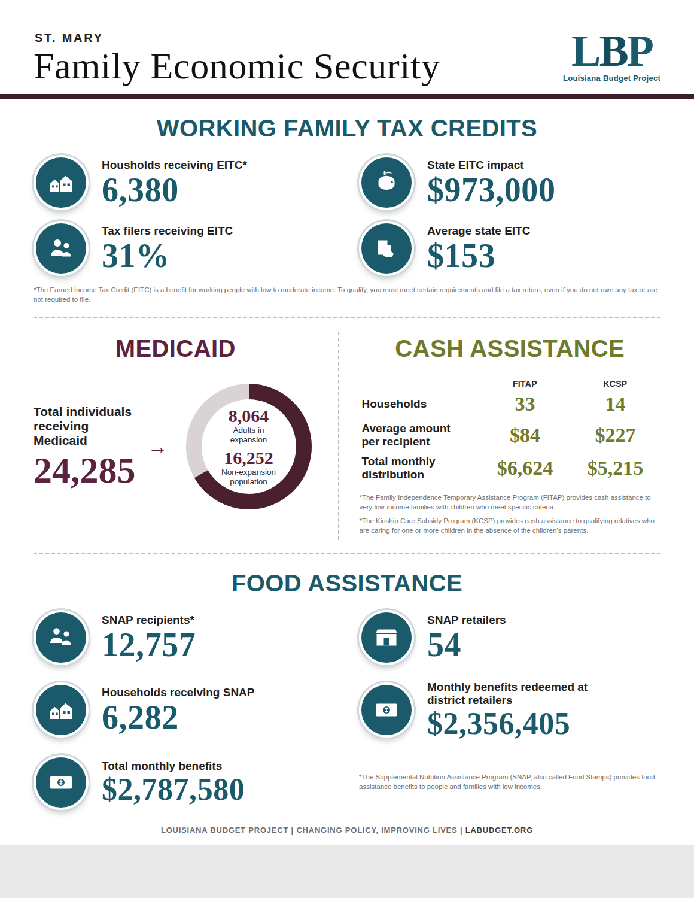St. Mary
Family Economic Security
LBP Louisiana Budget Project
Working Family Tax Credits
Housholds receiving EITC*
6,380
State EITC impact
$973,000
Tax filers receiving EITC
31%
Average state EITC
$153
*The Earned Income Tax Credit (EITC) is a benefit for working people with low to moderate income. To qualify, you must meet certain requirements and file a tax return, even if you do not owe any tax or are not required to file.
Medicaid
Total individuals
receiving Medicaid
24,285
→
8,064
Adults in
expansion
16,252
Non-expansion
population
Cash Assistance
| | FITAP | KCSP |
| --- | --- | --- |
| Households | 33 | 14 |
| Average amount per recipient | $84 | $227 |
| Total monthly distribution | $6,624 | $5,215 |
*The Family Independence Temporary Assistance Program (FITAP) provides cash assistance to very low-income families with children who meet specific criteria.
*The Kinship Care Subsidy Program (KCSP) provides cash assistance to qualifying relatives who are caring for one or more children in the absence of the children’s parents.
Food Assistance
SNAP recipients*
12,757
SNAP retailers
54
Households receiving SNAP
6,282
Monthly benefits redeemed at
district retailers
$2,356,405
Total monthly benefits
$2,787,580
*The Supplemental Nutrition Assistance Program (SNAP, also called Food Stamps) provides food assistance benefits to people and families with low incomes.
Louisiana Budget Project | Changing Policy, Improving Lives | labudget.org